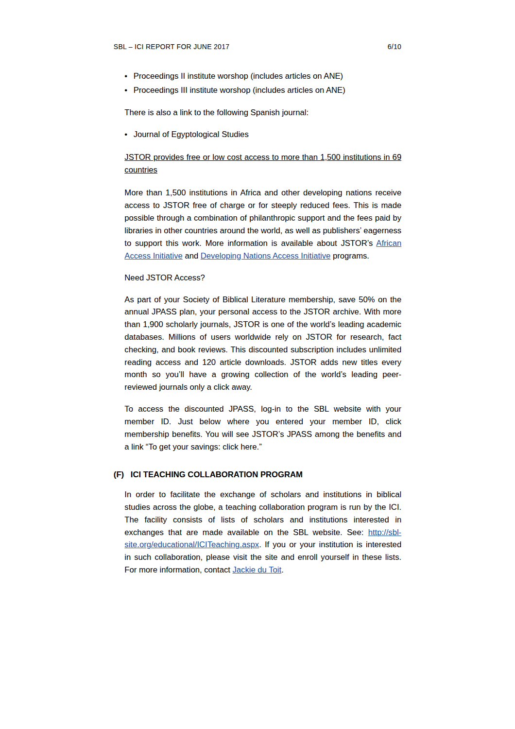SBL – ICI Report for June 2017
6/10
Proceedings II institute worshop (includes articles on ANE)
Proceedings III institute worshop (includes articles on ANE)
There is also a link to the following Spanish journal:
Journal of Egyptological Studies
JSTOR provides free or low cost access to more than 1,500 institutions in 69 countries
More than 1,500 institutions in Africa and other developing nations receive access to JSTOR free of charge or for steeply reduced fees. This is made possible through a combination of philanthropic support and the fees paid by libraries in other countries around the world, as well as publishers’ eagerness to support this work. More information is available about JSTOR’s African Access Initiative and Developing Nations Access Initiative programs.
Need JSTOR Access?
As part of your Society of Biblical Literature membership, save 50% on the annual JPASS plan, your personal access to the JSTOR archive. With more than 1,900 scholarly journals, JSTOR is one of the world’s leading academic databases. Millions of users worldwide rely on JSTOR for research, fact checking, and book reviews. This discounted subscription includes unlimited reading access and 120 article downloads. JSTOR adds new titles every month so you’ll have a growing collection of the world’s leading peer-reviewed journals only a click away.
To access the discounted JPASS, log-in to the SBL website with your member ID. Just below where you entered your member ID, click membership benefits. You will see JSTOR’s JPASS among the benefits and a link “To get your savings: click here.”
(f) ICI Teaching Collaboration Program
In order to facilitate the exchange of scholars and institutions in biblical studies across the globe, a teaching collaboration program is run by the ICI. The facility consists of lists of scholars and institutions interested in exchanges that are made available on the SBL website. See: http://sbl-site.org/educational/ICITeaching.aspx. If you or your institution is interested in such collaboration, please visit the site and enroll yourself in these lists. For more information, contact Jackie du Toit.